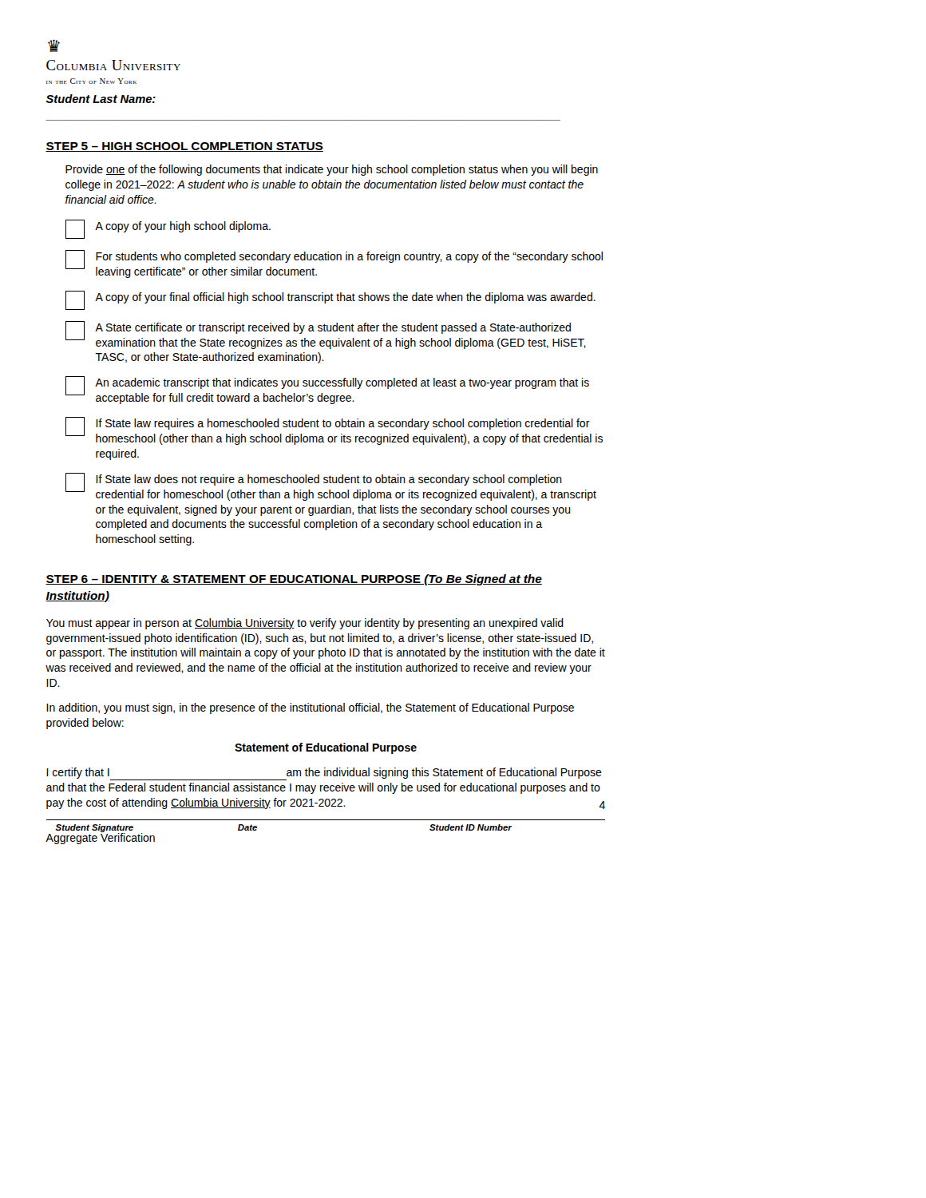♛
Columbia University
in the City of New York
Student Last Name: _______________________________________________________________________________
STEP 5 – HIGH SCHOOL COMPLETION STATUS
Provide one of the following documents that indicate your high school completion status when you will begin college in 2021–2022: A student who is unable to obtain the documentation listed below must contact the financial aid office.
A copy of your high school diploma.
For students who completed secondary education in a foreign country, a copy of the “secondary school leaving certificate” or other similar document.
A copy of your final official high school transcript that shows the date when the diploma was awarded.
A State certificate or transcript received by a student after the student passed a State-authorized examination that the State recognizes as the equivalent of a high school diploma (GED test, HiSET, TASC, or other State-authorized examination).
An academic transcript that indicates you successfully completed at least a two-year program that is acceptable for full credit toward a bachelor’s degree.
If State law requires a homeschooled student to obtain a secondary school completion credential for homeschool (other than a high school diploma or its recognized equivalent), a copy of that credential is required.
If State law does not require a homeschooled student to obtain a secondary school completion credential for homeschool (other than a high school diploma or its recognized equivalent), a transcript or the equivalent, signed by your parent or guardian, that lists the secondary school courses you completed and documents the successful completion of a secondary school education in a homeschool setting.
STEP 6 – IDENTITY & STATEMENT OF EDUCATIONAL PURPOSE (To Be Signed at the Institution)
You must appear in person at Columbia University to verify your identity by presenting an unexpired valid government-issued photo identification (ID), such as, but not limited to, a driver’s license, other state-issued ID, or passport. The institution will maintain a copy of your photo ID that is annotated by the institution with the date it was received and reviewed, and the name of the official at the institution authorized to receive and review your ID.
In addition, you must sign, in the presence of the institutional official, the Statement of Educational Purpose provided below:
Statement of Educational Purpose
I certify that I am the individual signing this Statement of Educational Purpose and that the Federal student financial assistance I may receive will only be used for educational purposes and to pay the cost of attending Columbia University for 2021-2022.
Student Signature Date Student ID Number
4
Aggregate Verification